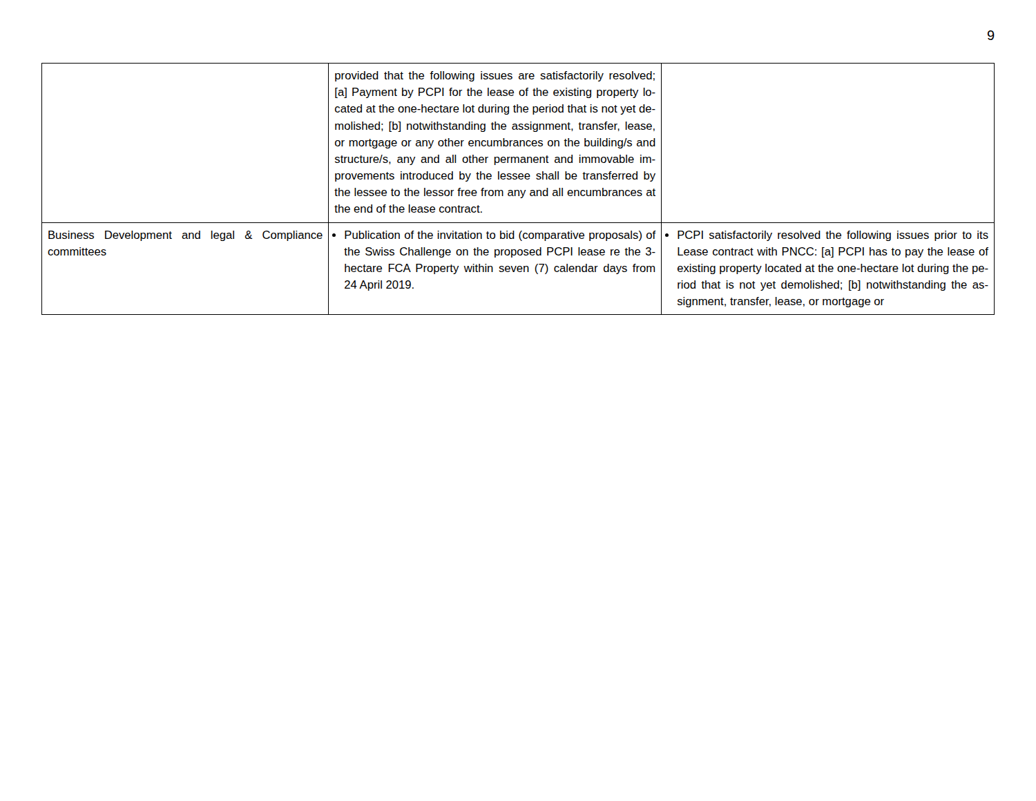9
| | provided that the following issues are satisfactorily resolved; [a] Payment by PCPI for the lease of the existing property located at the one-hectare lot during the period that is not yet demolished; [b] notwithstanding the assignment, transfer, lease, or mortgage or any other encumbrances on the building/s and structure/s, any and all other permanent and immovable improvements introduced by the lessee shall be transferred by the lessee to the lessor free from any and all encumbrances at the end of the lease contract. | |
| Business Development and legal & Compliance committees | Publication of the invitation to bid (comparative proposals) of the Swiss Challenge on the proposed PCPI lease re the 3-hectare FCA Property within seven (7) calendar days from 24 April 2019. | PCPI satisfactorily resolved the following issues prior to its Lease contract with PNCC: [a] PCPI has to pay the lease of existing property located at the one-hectare lot during the period that is not yet demolished; [b] notwithstanding the assignment, transfer, lease, or mortgage or |